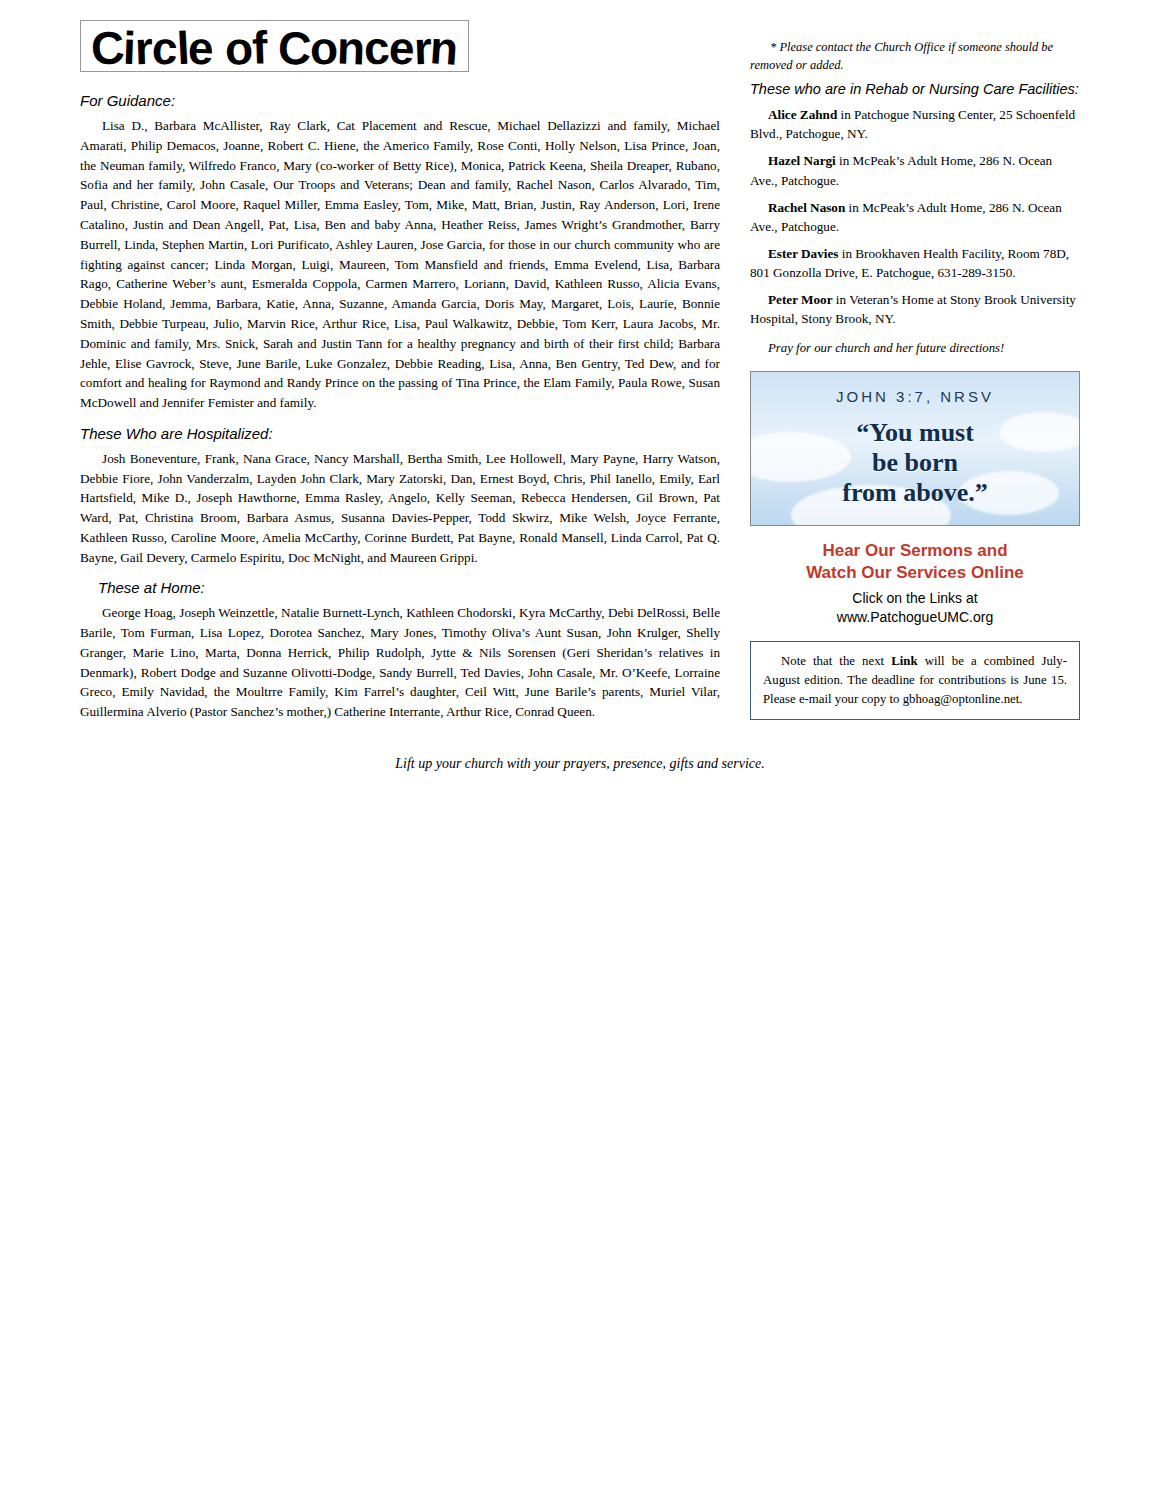Circle of Concern
* Please contact the Church Office if someone should be removed or added.
For Guidance:
Lisa D., Barbara McAllister, Ray Clark, Cat Placement and Rescue, Michael Dellazizzi and family, Michael Amarati, Philip Demacos, Joanne, Robert C. Hiene, the Americo Family, Rose Conti, Holly Nelson, Lisa Prince, Joan, the Neuman family, Wilfredo Franco, Mary (co-worker of Betty Rice), Monica, Patrick Keena, Sheila Dreaper, Rubano, Sofia and her family, John Casale, Our Troops and Veterans; Dean and family, Rachel Nason, Carlos Alvarado, Tim, Paul, Christine, Carol Moore, Raquel Miller, Emma Easley, Tom, Mike, Matt, Brian, Justin, Ray Anderson, Lori, Irene Catalino, Justin and Dean Angell, Pat, Lisa, Ben and baby Anna, Heather Reiss, James Wright’s Grandmother, Barry Burrell, Linda, Stephen Martin, Lori Purificato, Ashley Lauren, Jose Garcia, for those in our church community who are fighting against cancer; Linda Morgan, Luigi, Maureen, Tom Mansfield and friends, Emma Evelend, Lisa, Barbara Rago, Catherine Weber’s aunt, Esmeralda Coppola, Carmen Marrero, Loriann, David, Kathleen Russo, Alicia Evans, Debbie Holand, Jemma, Barbara, Katie, Anna, Suzanne, Amanda Garcia, Doris May, Margaret, Lois, Laurie, Bonnie Smith, Debbie Turpeau, Julio, Marvin Rice, Arthur Rice, Lisa, Paul Walkawitz, Debbie, Tom Kerr, Laura Jacobs, Mr. Dominic and family, Mrs. Snick, Sarah and Justin Tann for a healthy pregnancy and birth of their first child; Barbara Jehle, Elise Gavrock, Steve, June Barile, Luke Gonzalez, Debbie Reading, Lisa, Anna, Ben Gentry, Ted Dew, and for comfort and healing for Raymond and Randy Prince on the passing of Tina Prince, the Elam Family, Paula Rowe, Susan McDowell and Jennifer Femister and family.
These Who are Hospitalized:
Josh Boneventure, Frank, Nana Grace, Nancy Marshall, Bertha Smith, Lee Hollowell, Mary Payne, Harry Watson, Debbie Fiore, John Vanderzalm, Layden John Clark, Mary Zatorski, Dan, Ernest Boyd, Chris, Phil Ianello, Emily, Earl Hartsfield, Mike D., Joseph Hawthorne, Emma Rasley, Angelo, Kelly Seeman, Rebecca Hendersen, Gil Brown, Pat Ward, Pat, Christina Broom, Barbara Asmus, Susanna Davies-Pepper, Todd Skwirz, Mike Welsh, Joyce Ferrante, Kathleen Russo, Caroline Moore, Amelia McCarthy, Corinne Burdett, Pat Bayne, Ronald Mansell, Linda Carrol, Pat Q. Bayne, Gail Devery, Carmelo Espiritu, Doc McNight, and Maureen Grippi.
These at Home:
George Hoag, Joseph Weinzettle, Natalie Burnett-Lynch, Kathleen Chodorski, Kyra McCarthy, Debi DelRossi, Belle Barile, Tom Furman, Lisa Lopez, Dorotea Sanchez, Mary Jones, Timothy Oliva’s Aunt Susan, John Krulger, Shelly Granger, Marie Lino, Marta, Donna Herrick, Philip Rudolph, Jytte & Nils Sorensen (Geri Sheridan’s relatives in Denmark), Robert Dodge and Suzanne Olivotti-Dodge, Sandy Burrell, Ted Davies, John Casale, Mr. O’Keefe, Lorraine Greco, Emily Navidad, the Moultrre Family, Kim Farrel’s daughter, Ceil Witt, June Barile’s parents, Muriel Vilar, Guillermina Alverio (Pastor Sanchez’s mother,) Catherine Interrante, Arthur Rice, Conrad Queen.
These who are in Rehab or Nursing Care Facilities:
Alice Zahnd in Patchogue Nursing Center, 25 Schoenfeld Blvd., Patchogue, NY.
Hazel Nargi in McPeak’s Adult Home, 286 N. Ocean Ave., Patchogue.
Rachel Nason in McPeak’s Adult Home, 286 N. Ocean Ave., Patchogue.
Ester Davies in Brookhaven Health Facility, Room 78D, 801 Gonzolla Drive, E. Patchogue, 631-289-3150.
Peter Moor in Veteran’s Home at Stony Brook University Hospital, Stony Brook, NY.
Pray for our church and her future directions!
JOHN 3:7, NRSV
“You must
be born
from above.”
Hear Our Sermons and
Watch Our Services Online
Click on the Links at
www.PatchogueUMC.org
Note that the next Link will be a combined July-August edition. The deadline for contributions is June 15. Please e-mail your copy to gbhoag@optonline.net.
Lift up your church with your prayers, presence, gifts and service.